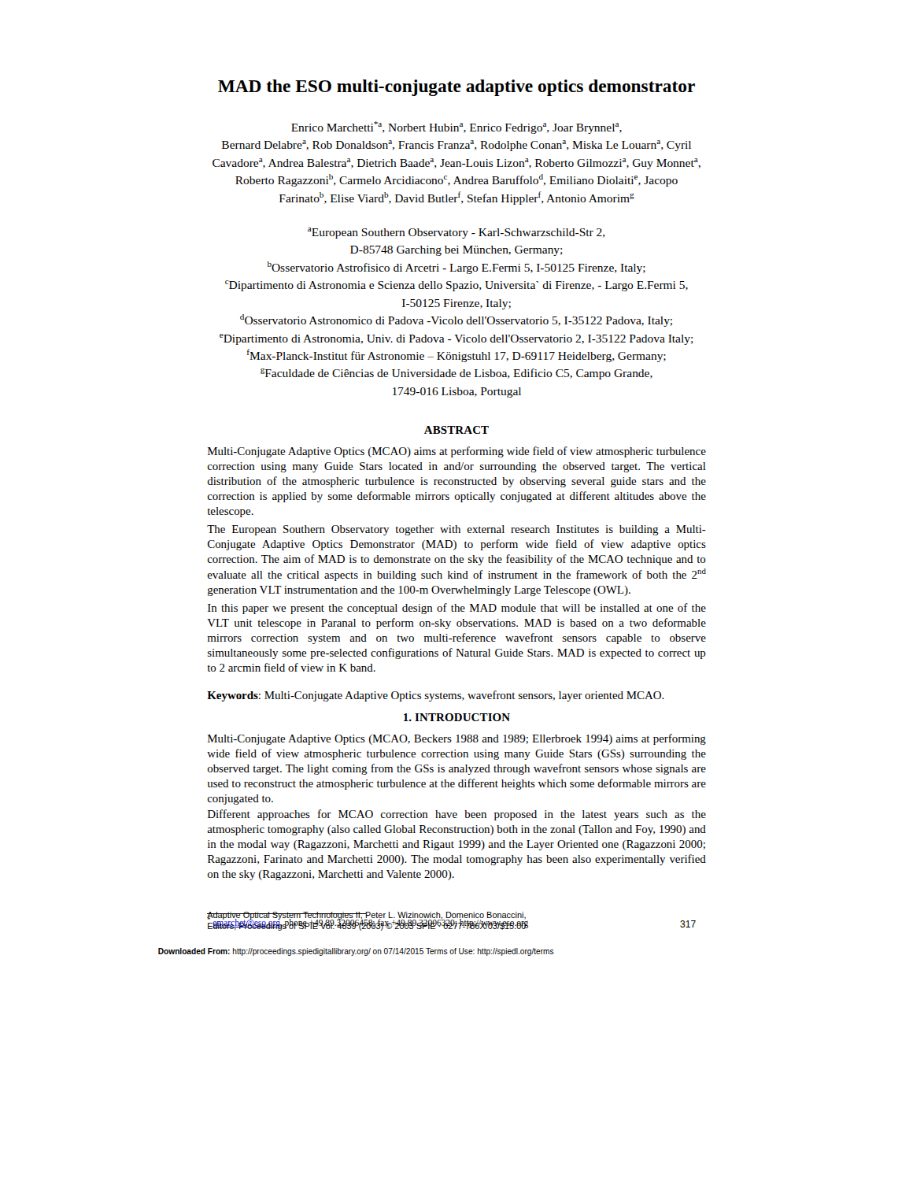MAD the ESO multi-conjugate adaptive optics demonstrator
Enrico Marchetti*a, Norbert Hubina, Enrico Fedrigoa, Joar Brynnela,
Bernard Delabrea, Rob Donaldsona, Francis Franzaa, Rodolphe Conana, Miska Le Louarna, Cyril
Cavadorea, Andrea Balestraa, Dietrich Baadea, Jean-Louis Lizona, Roberto Gilmozzia, Guy Monneta,
Roberto Ragazzonib, Carmelo Arcidiaconoc, Andrea Baruffolod, Emiliano Diolaitie, Jacopo
Farinatob, Elise Viardb, David Butlerf, Stefan Hipplerf, Antonio Amorimg
aEuropean Southern Observatory - Karl-Schwarzschild-Str 2,
D-85748 Garching bei München, Germany;
bOsservatorio Astrofisico di Arcetri - Largo E.Fermi 5, I-50125 Firenze, Italy;
cDipartimento di Astronomia e Scienza dello Spazio, Universita` di Firenze, - Largo E.Fermi 5,
I-50125 Firenze, Italy;
dOsservatorio Astronomico di Padova -Vicolo dell'Osservatorio 5, I-35122 Padova, Italy;
eDipartimento di Astronomia, Univ. di Padova - Vicolo dell'Osservatorio 2, I-35122 Padova Italy;
fMax-Planck-Institut für Astronomie – Königstuhl 17, D-69117 Heidelberg, Germany;
gFaculdade de Ciências de Universidade de Lisboa, Edificio C5, Campo Grande,
1749-016 Lisboa, Portugal
ABSTRACT
Multi-Conjugate Adaptive Optics (MCAO) aims at performing wide field of view atmospheric turbulence correction using many Guide Stars located in and/or surrounding the observed target. The vertical distribution of the atmospheric turbulence is reconstructed by observing several guide stars and the correction is applied by some deformable mirrors optically conjugated at different altitudes above the telescope.
The European Southern Observatory together with external research Institutes is building a Multi-Conjugate Adaptive Optics Demonstrator (MAD) to perform wide field of view adaptive optics correction. The aim of MAD is to demonstrate on the sky the feasibility of the MCAO technique and to evaluate all the critical aspects in building such kind of instrument in the framework of both the 2nd generation VLT instrumentation and the 100-m Overwhelmingly Large Telescope (OWL).
In this paper we present the conceptual design of the MAD module that will be installed at one of the VLT unit telescope in Paranal to perform on-sky observations. MAD is based on a two deformable mirrors correction system and on two multi-reference wavefront sensors capable to observe simultaneously some pre-selected configurations of Natural Guide Stars. MAD is expected to correct up to 2 arcmin field of view in K band.
Keywords: Multi-Conjugate Adaptive Optics systems, wavefront sensors, layer oriented MCAO.
1. INTRODUCTION
Multi-Conjugate Adaptive Optics (MCAO, Beckers 1988 and 1989; Ellerbroek 1994) aims at performing wide field of view atmospheric turbulence correction using many Guide Stars (GSs) surrounding the observed target. The light coming from the GSs is analyzed through wavefront sensors whose signals are used to reconstruct the atmospheric turbulence at the different heights which some deformable mirrors are conjugated to.
Different approaches for MCAO correction have been proposed in the latest years such as the atmospheric tomography (also called Global Reconstruction) both in the zonal (Tallon and Foy, 1990) and in the modal way (Ragazzoni, Marchetti and Rigaut 1999) and the Layer Oriented one (Ragazzoni 2000; Ragazzoni, Farinato and Marchetti 2000). The modal tomography has been also experimentally verified on the sky (Ragazzoni, Marchetti and Valente 2000).
* emarchet@eso.org, phone +49.89.32006458; fax +49.89.32006320; http://www.eso.org
Adaptive Optical System Technologies II, Peter L. Wizinowich, Domenico Bonaccini,
Editors, Proceedings of SPIE Vol. 4839 (2003) © 2003 SPIE · 0277-786X/03/$15.00 317
Downloaded From: http://proceedings.spiedigitallibrary.org/ on 07/14/2015 Terms of Use: http://spiedl.org/terms